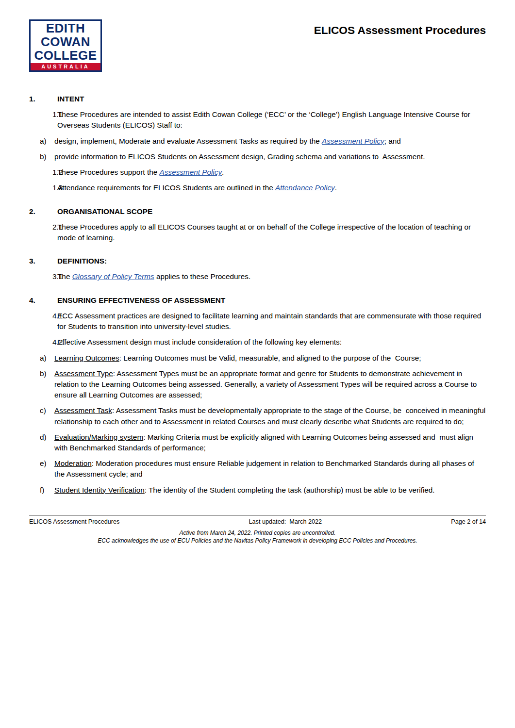EDITH COWAN COLLEGE AUSTRALIA
ELICOS Assessment Procedures
1. INTENT
1.1 These Procedures are intended to assist Edith Cowan College (‘ECC’ or the ‘College’) English Language Intensive Course for Overseas Students (ELICOS) Staff to:
a) design, implement, Moderate and evaluate Assessment Tasks as required by the Assessment Policy; and
b) provide information to ELICOS Students on Assessment design, Grading schema and variations to Assessment.
1.2 These Procedures support the Assessment Policy.
1.3 Attendance requirements for ELICOS Students are outlined in the Attendance Policy.
2. ORGANISATIONAL SCOPE
2.1 These Procedures apply to all ELICOS Courses taught at or on behalf of the College irrespective of the location of teaching or mode of learning.
3. DEFINITIONS:
3.1 The Glossary of Policy Terms applies to these Procedures.
4. ENSURING EFFECTIVENESS OF ASSESSMENT
4.1. ECC Assessment practices are designed to facilitate learning and maintain standards that are commensurate with those required for Students to transition into university-level studies.
4.2. Effective Assessment design must include consideration of the following key elements:
a) Learning Outcomes: Learning Outcomes must be Valid, measurable, and aligned to the purpose of the Course;
b) Assessment Type: Assessment Types must be an appropriate format and genre for Students to demonstrate achievement in relation to the Learning Outcomes being assessed. Generally, a variety of Assessment Types will be required across a Course to ensure all Learning Outcomes are assessed;
c) Assessment Task: Assessment Tasks must be developmentally appropriate to the stage of the Course, be conceived in meaningful relationship to each other and to Assessment in related Courses and must clearly describe what Students are required to do;
d) Evaluation/Marking system: Marking Criteria must be explicitly aligned with Learning Outcomes being assessed and must align with Benchmarked Standards of performance;
e) Moderation: Moderation procedures must ensure Reliable judgement in relation to Benchmarked Standards during all phases of the Assessment cycle; and
f) Student Identity Verification: The identity of the Student completing the task (authorship) must be able to be verified.
ELICOS Assessment Procedures Last updated: March 2022 Page 2 of 14
Active from March 24, 2022. Printed copies are uncontrolled.
ECC acknowledges the use of ECU Policies and the Navitas Policy Framework in developing ECC Policies and Procedures.